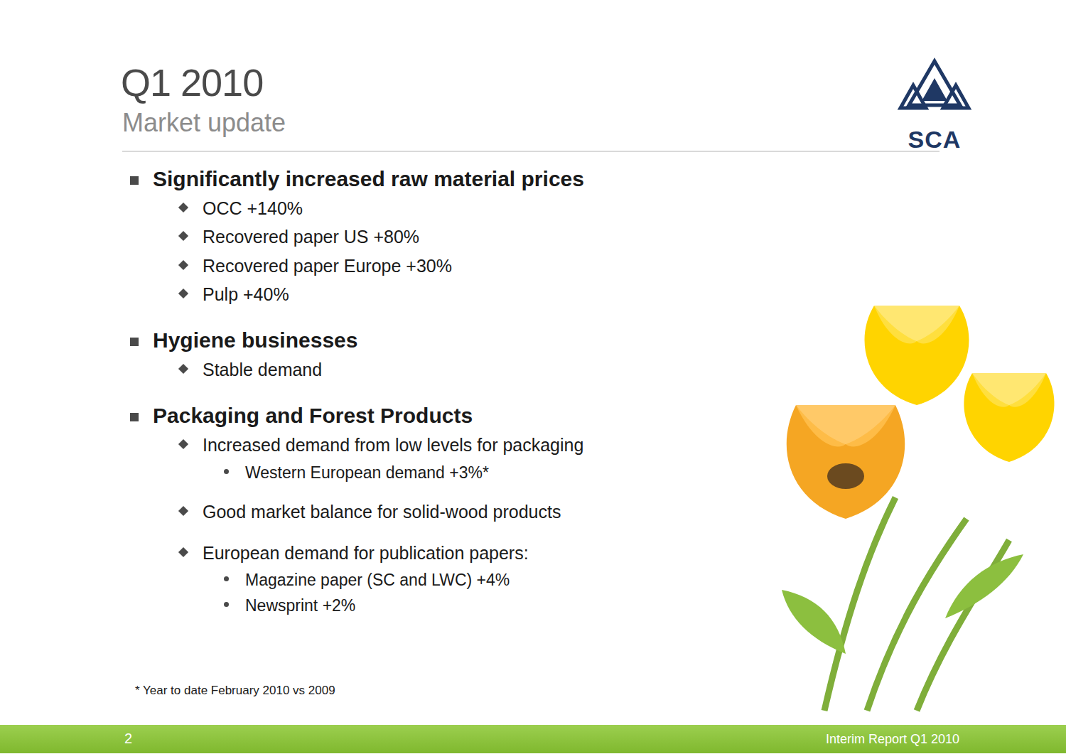Q1 2010
Market update
SCA
Significantly increased raw material prices
OCC +140%
Recovered paper US +80%
Recovered paper Europe +30%
Pulp +40%
Hygiene businesses
Stable demand
Packaging and Forest Products
Increased demand from low levels for packaging
Western European demand +3%*
Good market balance for solid-wood products
European demand for publication papers:
Magazine paper (SC and LWC) +4%
Newsprint +2%
* Year to date February 2010 vs 2009
2
Interim Report Q1 2010